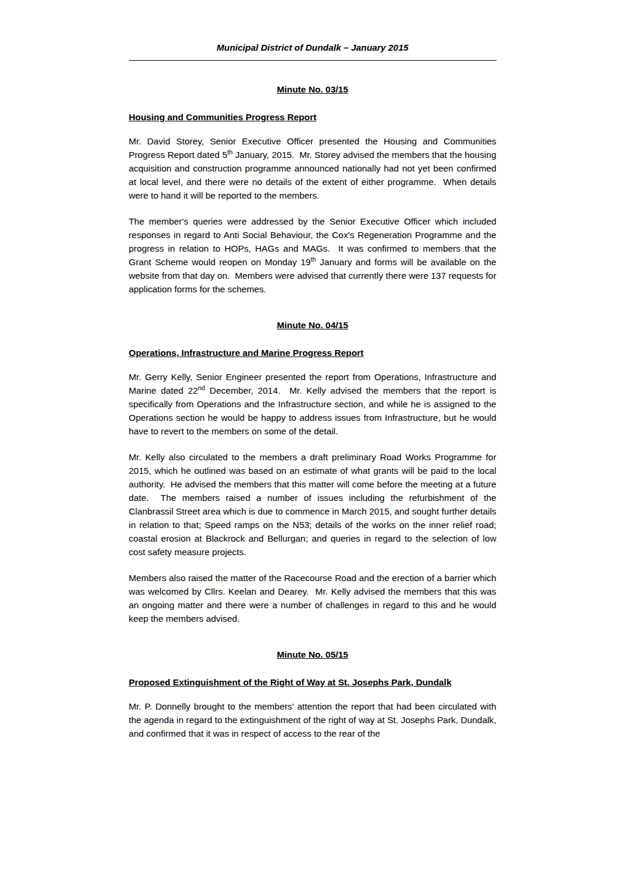Municipal District of Dundalk – January 2015
Minute No. 03/15
Housing and Communities Progress Report
Mr. David Storey, Senior Executive Officer presented the Housing and Communities Progress Report dated 5th January, 2015. Mr. Storey advised the members that the housing acquisition and construction programme announced nationally had not yet been confirmed at local level, and there were no details of the extent of either programme. When details were to hand it will be reported to the members.
The member's queries were addressed by the Senior Executive Officer which included responses in regard to Anti Social Behaviour, the Cox's Regeneration Programme and the progress in relation to HOPs, HAGs and MAGs. It was confirmed to members that the Grant Scheme would reopen on Monday 19th January and forms will be available on the website from that day on. Members were advised that currently there were 137 requests for application forms for the schemes.
Minute No. 04/15
Operations, Infrastructure and Marine Progress Report
Mr. Gerry Kelly, Senior Engineer presented the report from Operations, Infrastructure and Marine dated 22nd December, 2014. Mr. Kelly advised the members that the report is specifically from Operations and the Infrastructure section, and while he is assigned to the Operations section he would be happy to address issues from Infrastructure, but he would have to revert to the members on some of the detail.
Mr. Kelly also circulated to the members a draft preliminary Road Works Programme for 2015, which he outlined was based on an estimate of what grants will be paid to the local authority. He advised the members that this matter will come before the meeting at a future date. The members raised a number of issues including the refurbishment of the Clanbrassil Street area which is due to commence in March 2015, and sought further details in relation to that; Speed ramps on the N53; details of the works on the inner relief road; coastal erosion at Blackrock and Bellurgan; and queries in regard to the selection of low cost safety measure projects.
Members also raised the matter of the Racecourse Road and the erection of a barrier which was welcomed by Cllrs. Keelan and Dearey. Mr. Kelly advised the members that this was an ongoing matter and there were a number of challenges in regard to this and he would keep the members advised.
Minute No. 05/15
Proposed Extinguishment of the Right of Way at St. Josephs Park, Dundalk
Mr. P. Donnelly brought to the members' attention the report that had been circulated with the agenda in regard to the extinguishment of the right of way at St. Josephs Park, Dundalk, and confirmed that it was in respect of access to the rear of the